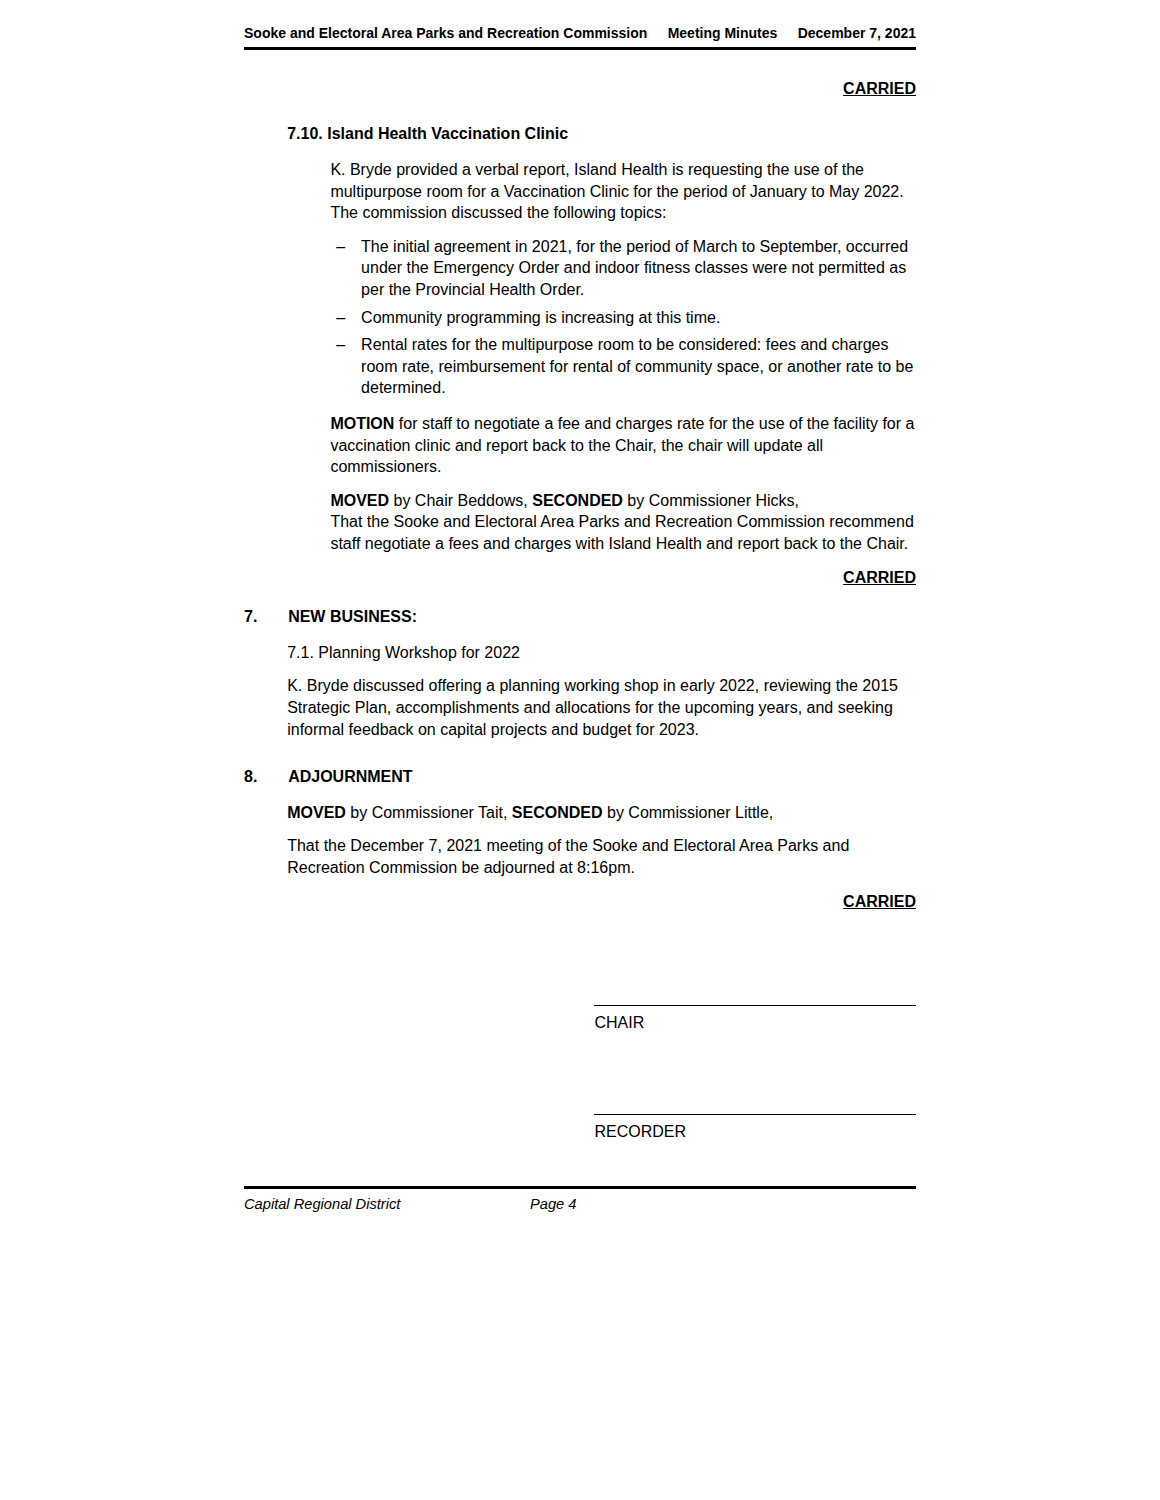Sooke and Electoral Area Parks and Recreation Commission
Meeting Minutes
December 7, 2021
CARRIED
7.10. Island Health Vaccination Clinic
K. Bryde provided a verbal report, Island Health is requesting the use of the multipurpose room for a Vaccination Clinic for the period of January to May 2022. The commission discussed the following topics:
The initial agreement in 2021, for the period of March to September, occurred under the Emergency Order and indoor fitness classes were not permitted as per the Provincial Health Order.
Community programming is increasing at this time.
Rental rates for the multipurpose room to be considered: fees and charges room rate, reimbursement for rental of community space, or another rate to be determined.
MOTION for staff to negotiate a fee and charges rate for the use of the facility for a vaccination clinic and report back to the Chair, the chair will update all commissioners.
MOVED by Chair Beddows, SECONDED by Commissioner Hicks,
That the Sooke and Electoral Area Parks and Recreation Commission recommend staff negotiate a fees and charges with Island Health and report back to the Chair.
CARRIED
7.
NEW BUSINESS:
7.1. Planning Workshop for 2022
K. Bryde discussed offering a planning working shop in early 2022, reviewing the 2015 Strategic Plan, accomplishments and allocations for the upcoming years, and seeking informal feedback on capital projects and budget for 2023.
8.
ADJOURNMENT
MOVED by Commissioner Tait, SECONDED by Commissioner Little,
That the December 7, 2021 meeting of the Sooke and Electoral Area Parks and Recreation Commission be adjourned at 8:16pm.
CARRIED
CHAIR
RECORDER
Capital Regional District
Page 4